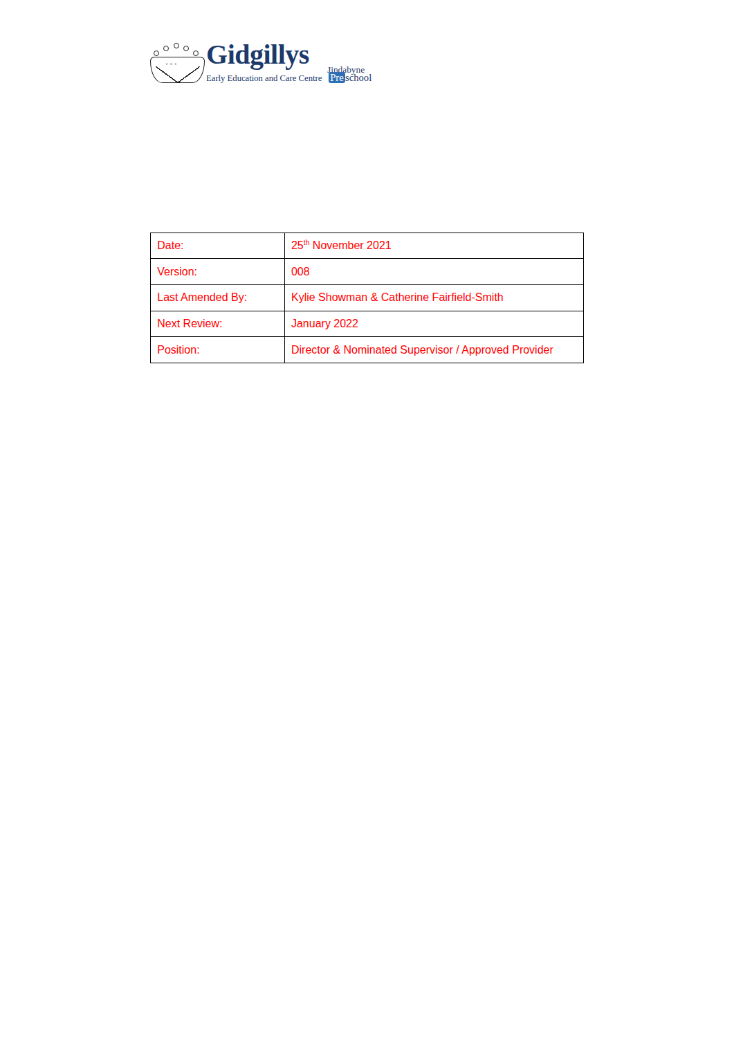Gidgillys
Early Education and Care Centre Jindabyne Preschool
| Date: | 25 th November 2021 |
| Version: | 008 |
| Last Amended By: | Kylie Showman & Catherine Fairfield-Smith |
| Next Review: | January 2022 |
| Position: | Director & Nominated Supervisor / Approved Provider |